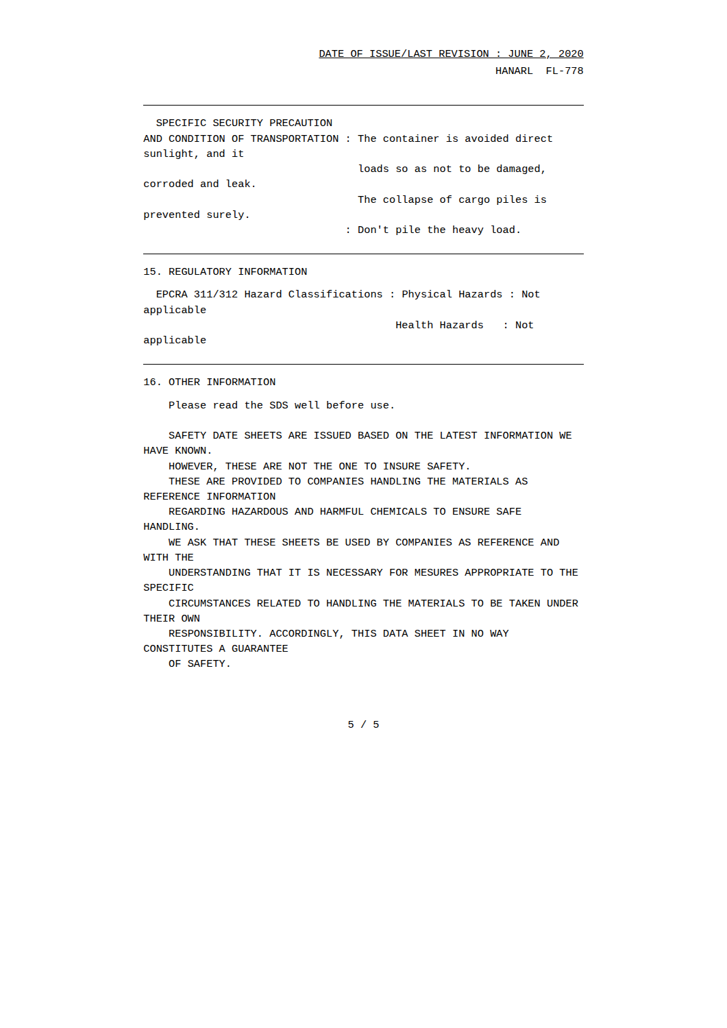DATE OF ISSUE/LAST REVISION : JUNE 2, 2020
HANARL FL-778
  SPECIFIC SECURITY PRECAUTION
AND CONDITION OF TRANSPORTATION : The container is avoided direct sunlight, and it
                                  loads so as not to be damaged, corroded and leak.
                                  The collapse of cargo piles is prevented surely.
                                : Don't pile the heavy load.
15. REGULATORY INFORMATION
  EPCRA 311/312 Hazard Classifications : Physical Hazards : Not applicable
                                        Health Hazards   : Not applicable
16. OTHER INFORMATION
    Please read the SDS well before use.

    SAFETY DATE SHEETS ARE ISSUED BASED ON THE LATEST INFORMATION WE HAVE KNOWN.
    HOWEVER, THESE ARE NOT THE ONE TO INSURE SAFETY.
    THESE ARE PROVIDED TO COMPANIES HANDLING THE MATERIALS AS REFERENCE INFORMATION
    REGARDING HAZARDOUS AND HARMFUL CHEMICALS TO ENSURE SAFE HANDLING.
    WE ASK THAT THESE SHEETS BE USED BY COMPANIES AS REFERENCE AND WITH THE
    UNDERSTANDING THAT IT IS NECESSARY FOR MESURES APPROPRIATE TO THE SPECIFIC
    CIRCUMSTANCES RELATED TO HANDLING THE MATERIALS TO BE TAKEN UNDER THEIR OWN
    RESPONSIBILITY. ACCORDINGLY, THIS DATA SHEET IN NO WAY CONSTITUTES A GUARANTEE
    OF SAFETY.
5 / 5